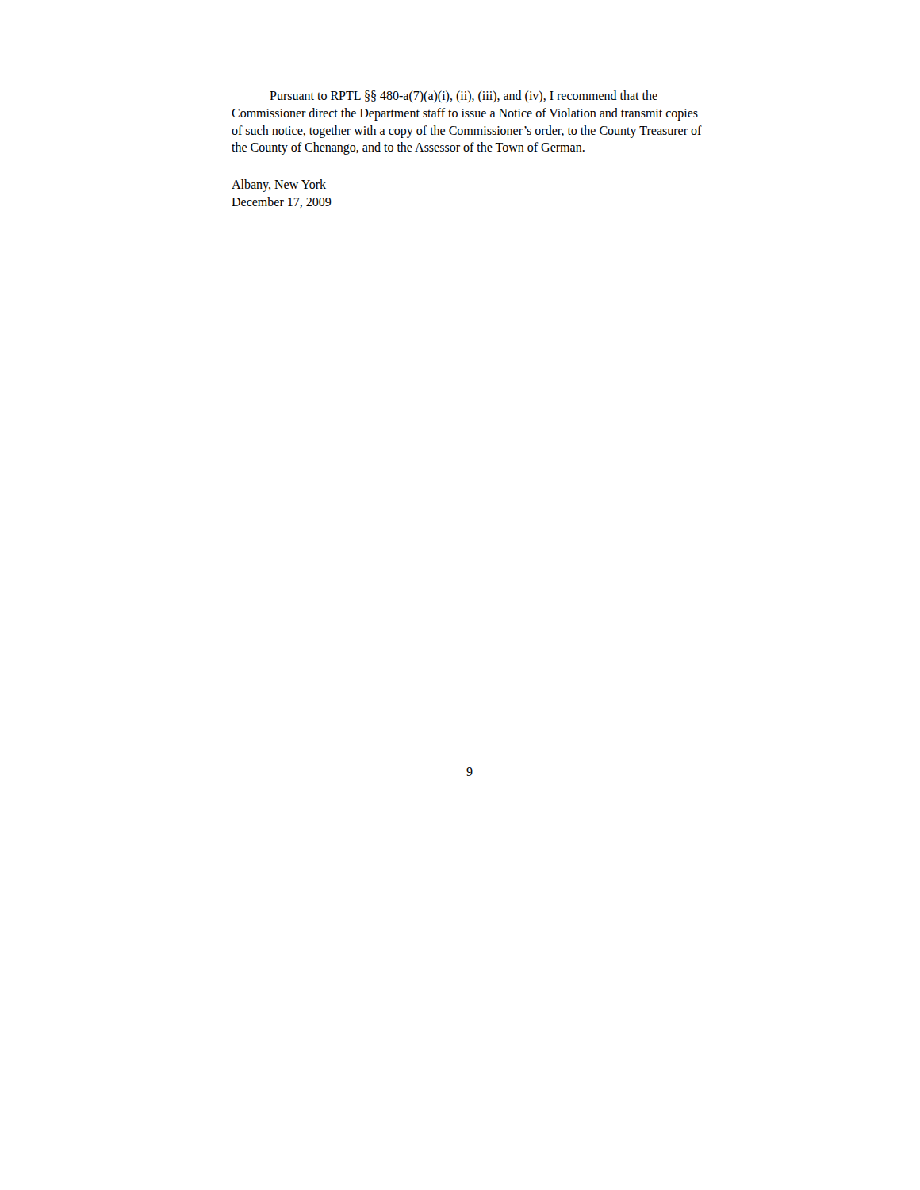Pursuant to RPTL §§ 480-a(7)(a)(i), (ii), (iii), and (iv), I recommend that the Commissioner direct the Department staff to issue a Notice of Violation and transmit copies of such notice, together with a copy of the Commissioner’s order, to the County Treasurer of the County of Chenango, and to the Assessor of the Town of German.
Albany, New York
December 17, 2009
9